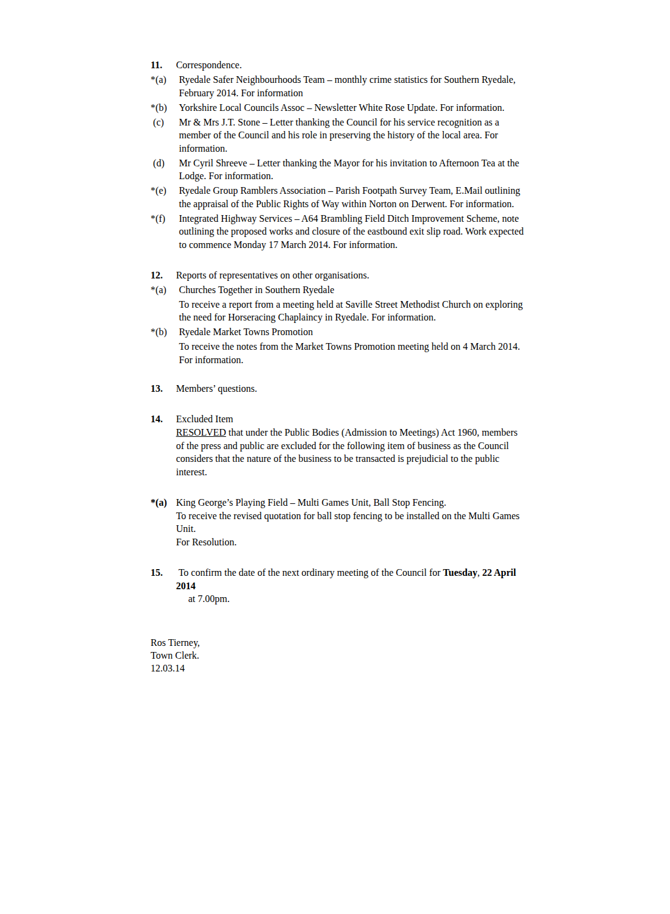11.
Correspondence.
*(a)
Ryedale Safer Neighbourhoods Team – monthly crime statistics for Southern Ryedale, February 2014. For information
*(b)
Yorkshire Local Councils Assoc – Newsletter White Rose Update. For information.
(c)
Mr & Mrs J.T. Stone – Letter thanking the Council for his service recognition as a member of the Council and his role in preserving the history of the local area. For information.
(d)
Mr Cyril Shreeve – Letter thanking the Mayor for his invitation to Afternoon Tea at the Lodge. For information.
*(e)
Ryedale Group Ramblers Association – Parish Footpath Survey Team, E.Mail outlining the appraisal of the Public Rights of Way within Norton on Derwent. For information.
*(f)
Integrated Highway Services – A64 Brambling Field Ditch Improvement Scheme, note outlining the proposed works and closure of the eastbound exit slip road. Work expected to commence Monday 17 March 2014. For information.
12.
Reports of representatives on other organisations.
*(a)
Churches Together in Southern Ryedale
To receive a report from a meeting held at Saville Street Methodist Church on exploring the need for Horseracing Chaplaincy in Ryedale. For information.
*(b)
Ryedale Market Towns Promotion
To receive the notes from the Market Towns Promotion meeting held on 4 March 2014.
For information.
13.
Members’ questions.
14.
Excluded Item
RESOLVED that under the Public Bodies (Admission to Meetings) Act 1960, members of the press and public are excluded for the following item of business as the Council considers that the nature of the business to be transacted is prejudicial to the public interest.
*(a)
King George’s Playing Field – Multi Games Unit, Ball Stop Fencing.
To receive the revised quotation for ball stop fencing to be installed on the Multi Games Unit.
For Resolution.
15.
To confirm the date of the next ordinary meeting of the Council for Tuesday, 22 April 2014
at 7.00pm.
Ros Tierney,
Town Clerk.
12.03.14